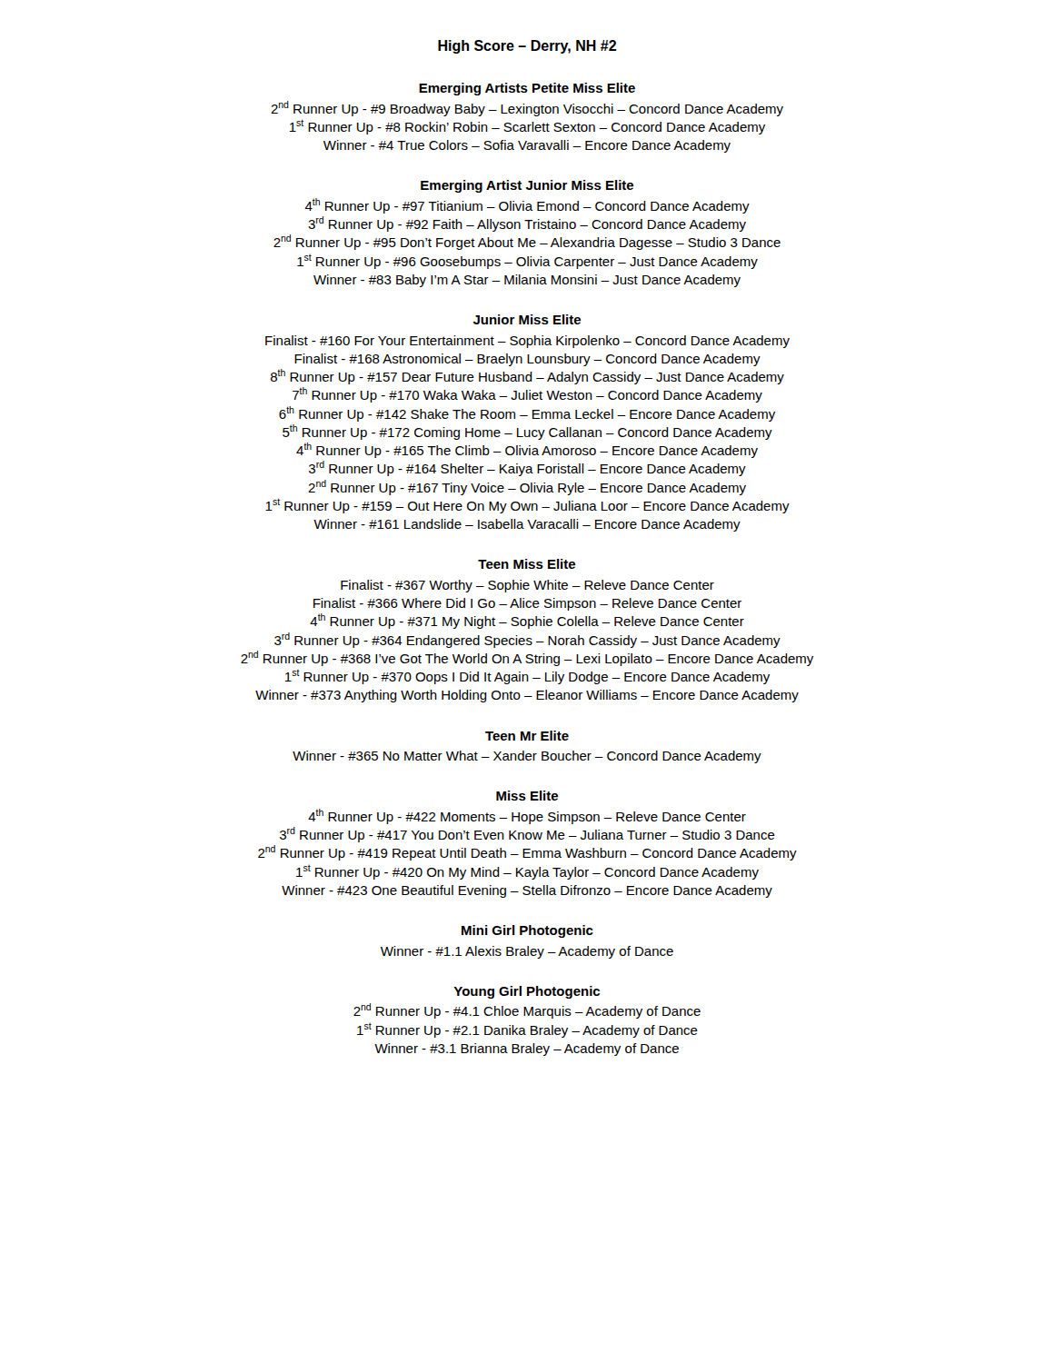High Score – Derry, NH #2
Emerging Artists Petite Miss Elite
2nd Runner Up - #9 Broadway Baby – Lexington Visocchi – Concord Dance Academy
1st Runner Up - #8 Rockin’ Robin – Scarlett Sexton – Concord Dance Academy
Winner - #4 True Colors – Sofia Varavalli – Encore Dance Academy
Emerging Artist Junior Miss Elite
4th Runner Up - #97 Titianium – Olivia Emond – Concord Dance Academy
3rd Runner Up - #92 Faith – Allyson Tristaino – Concord Dance Academy
2nd Runner Up - #95 Don’t Forget About Me – Alexandria Dagesse – Studio 3 Dance
1st Runner Up - #96 Goosebumps – Olivia Carpenter – Just Dance Academy
Winner - #83 Baby I’m A Star – Milania Monsini – Just Dance Academy
Junior Miss Elite
Finalist - #160 For Your Entertainment – Sophia Kirpolenko – Concord Dance Academy
Finalist - #168 Astronomical – Braelyn Lounsbury – Concord Dance Academy
8th Runner Up - #157 Dear Future Husband – Adalyn Cassidy – Just Dance Academy
7th Runner Up - #170 Waka Waka – Juliet Weston – Concord Dance Academy
6th Runner Up - #142 Shake The Room – Emma Leckel – Encore Dance Academy
5th Runner Up - #172 Coming Home – Lucy Callanan – Concord Dance Academy
4th Runner Up - #165 The Climb – Olivia Amoroso – Encore Dance Academy
3rd Runner Up - #164 Shelter – Kaiya Foristall – Encore Dance Academy
2nd Runner Up - #167 Tiny Voice – Olivia Ryle – Encore Dance Academy
1st Runner Up - #159 – Out Here On My Own – Juliana Loor – Encore Dance Academy
Winner - #161 Landslide – Isabella Varacalli – Encore Dance Academy
Teen Miss Elite
Finalist - #367 Worthy – Sophie White – Releve Dance Center
Finalist - #366 Where Did I Go – Alice Simpson – Releve Dance Center
4th Runner Up - #371 My Night – Sophie Colella – Releve Dance Center
3rd Runner Up - #364 Endangered Species – Norah Cassidy – Just Dance Academy
2nd Runner Up - #368 I’ve Got The World On A String – Lexi Lopilato – Encore Dance Academy
1st Runner Up - #370 Oops I Did It Again – Lily Dodge – Encore Dance Academy
Winner - #373 Anything Worth Holding Onto – Eleanor Williams – Encore Dance Academy
Teen Mr Elite
Winner - #365 No Matter What – Xander Boucher – Concord Dance Academy
Miss Elite
4th Runner Up - #422 Moments – Hope Simpson – Releve Dance Center
3rd Runner Up - #417 You Don’t Even Know Me – Juliana Turner – Studio 3 Dance
2nd Runner Up - #419 Repeat Until Death – Emma Washburn – Concord Dance Academy
1st Runner Up - #420 On My Mind – Kayla Taylor – Concord Dance Academy
Winner - #423 One Beautiful Evening – Stella Difronzo – Encore Dance Academy
Mini Girl Photogenic
Winner - #1.1 Alexis Braley – Academy of Dance
Young Girl Photogenic
2nd Runner Up - #4.1 Chloe Marquis – Academy of Dance
1st Runner Up - #2.1 Danika Braley – Academy of Dance
Winner - #3.1 Brianna Braley – Academy of Dance